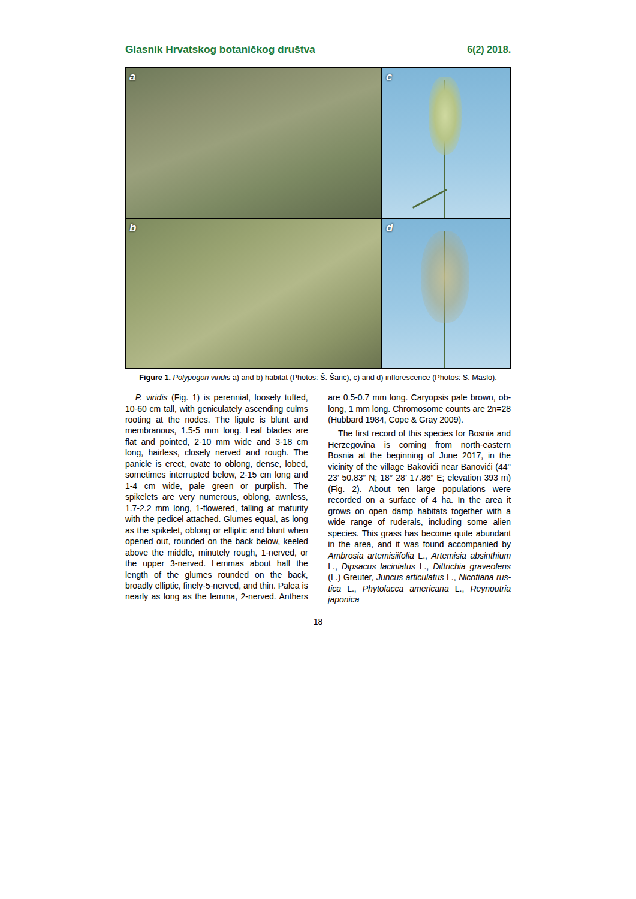Glasnik Hrvatskog botaničkog društva 6(2) 2018.
a
c
b
d
Figure 1. Polypogon viridis a) and b) habitat (Photos: Š. Šarić), c) and d) inflorescence (Photos: S. Maslo).
P. viridis (Fig. 1) is perennial, loosely tufted, 10‑60 cm tall, with geniculately ascending culms rooting at the nodes. The ligule is blunt and membranous, 1.5‑5 mm long. Leaf blades are flat and pointed, 2‑10 mm wide and 3‑18 cm long, hairless, closely nerved and rough. The panicle is erect, ovate to oblong, dense, lobed, sometimes interrupted below, 2‑15 cm long and 1‑4 cm wide, pale green or purplish. The spikelets are very numerous, oblong, awnless, 1.7‑2.2 mm long, 1-flowered, falling at maturity with the pedicel attached. Glumes equal, as long as the spikelet, oblong or elliptic and blunt when opened out, rounded on the back below, keeled above the middle, minutely rough, 1-nerved, or the upper 3-nerved. Lemmas about half the length of the glumes rounded on the back, broadly elliptic, finely-5-nerved, and thin. Palea is nearly as long as the lemma, 2-nerved. Anthers are 0.5‑0.7 mm long. Caryopsis pale brown, oblong, 1 mm long. Chromosome counts are 2n=28 (Hubbard 1984, Cope & Gray 2009).
The first record of this species for Bosnia and Herzegovina is coming from north-eastern Bosnia at the beginning of June 2017, in the vicinity of the village Bakovići near Banovići (44° 23’ 50.83” N; 18° 28’ 17.86” E; elevation 393 m) (Fig. 2). About ten large populations were recorded on a surface of 4 ha. In the area it grows on open damp habitats together with a wide range of ruderals, including some alien species. This grass has become quite abundant in the area, and it was found accompanied by Ambrosia artemisiifolia L., Artemisia absinthium L., Dipsacus laciniatus L., Dittrichia graveolens (L.) Greuter, Juncus articulatus L., Nicotiana rustica L., Phytolacca americana L., Reynoutria japonica
18